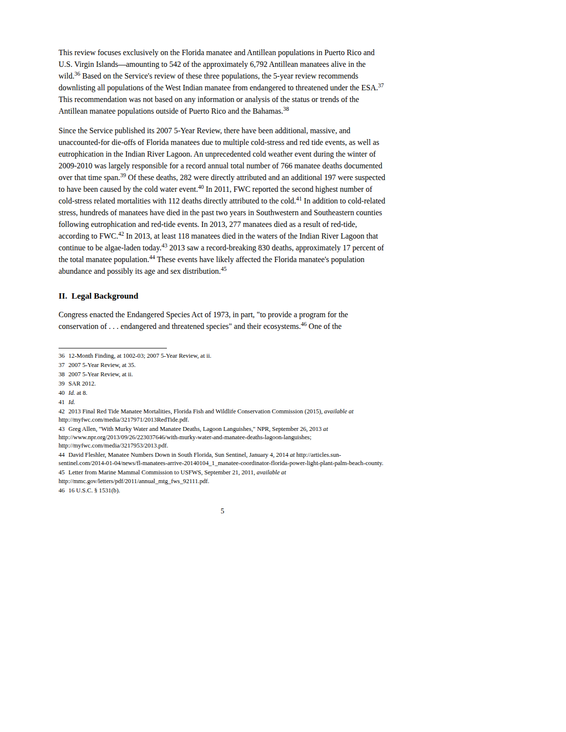This review focuses exclusively on the Florida manatee and Antillean populations in Puerto Rico and U.S. Virgin Islands—amounting to 542 of the approximately 6,792 Antillean manatees alive in the wild.36 Based on the Service's review of these three populations, the 5-year review recommends downlisting all populations of the West Indian manatee from endangered to threatened under the ESA.37 This recommendation was not based on any information or analysis of the status or trends of the Antillean manatee populations outside of Puerto Rico and the Bahamas.38
Since the Service published its 2007 5-Year Review, there have been additional, massive, and unaccounted-for die-offs of Florida manatees due to multiple cold-stress and red tide events, as well as eutrophication in the Indian River Lagoon. An unprecedented cold weather event during the winter of 2009-2010 was largely responsible for a record annual total number of 766 manatee deaths documented over that time span.39 Of these deaths, 282 were directly attributed and an additional 197 were suspected to have been caused by the cold water event.40 In 2011, FWC reported the second highest number of cold-stress related mortalities with 112 deaths directly attributed to the cold.41 In addition to cold-related stress, hundreds of manatees have died in the past two years in Southwestern and Southeastern counties following eutrophication and red-tide events. In 2013, 277 manatees died as a result of red-tide, according to FWC.42 In 2013, at least 118 manatees died in the waters of the Indian River Lagoon that continue to be algae-laden today.43 2013 saw a record-breaking 830 deaths, approximately 17 percent of the total manatee population.44 These events have likely affected the Florida manatee's population abundance and possibly its age and sex distribution.45
II. Legal Background
Congress enacted the Endangered Species Act of 1973, in part, "to provide a program for the conservation of . . . endangered and threatened species" and their ecosystems.46 One of the
36 12-Month Finding, at 1002-03; 2007 5-Year Review, at ii.
37 2007 5-Year Review, at 35.
38 2007 5-Year Review, at ii.
39 SAR 2012.
40 Id. at 8.
41 Id.
42 2013 Final Red Tide Manatee Mortalities, Florida Fish and Wildlife Conservation Commission (2015), available at http://myfwc.com/media/3217971/2013RedTide.pdf.
43 Greg Allen, "With Murky Water and Manatee Deaths, Lagoon Languishes," NPR, September 26, 2013 at http://www.npr.org/2013/09/26/223037646/with-murky-water-and-manatee-deaths-lagoon-languishes; http://myfwc.com/media/3217953/2013.pdf.
44 David Fleshler, Manatee Numbers Down in South Florida, Sun Sentinel, January 4, 2014 at http://articles.sun-sentinel.com/2014-01-04/news/fl-manatees-arrive-20140104_1_manatee-coordinator-florida-power-light-plant-palm-beach-county.
45 Letter from Marine Mammal Commission to USFWS, September 21, 2011, available at http://mmc.gov/letters/pdf/2011/annual_mtg_fws_92111.pdf.
46 16 U.S.C. § 1531(b).
5